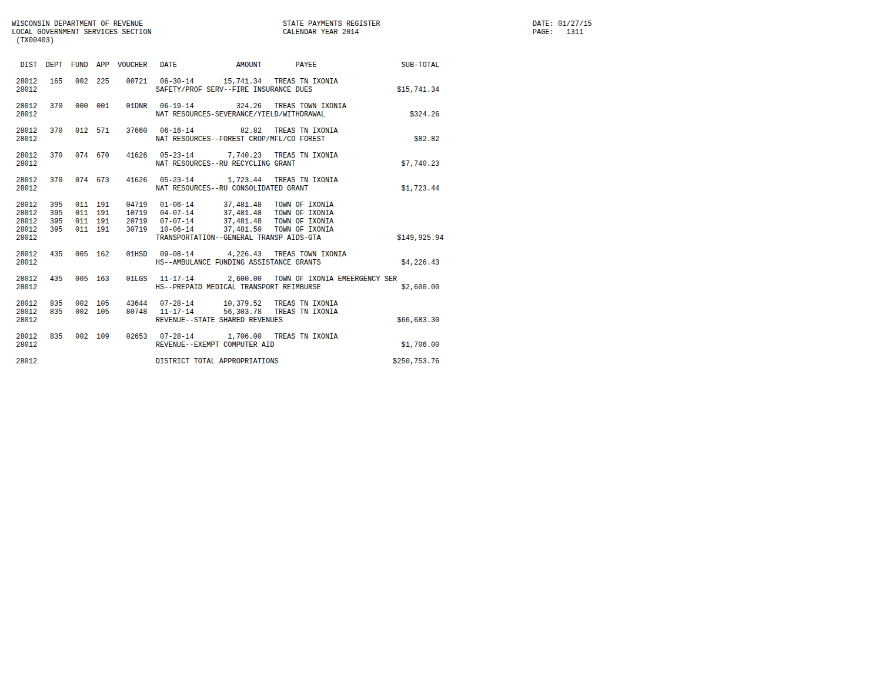WISCONSIN DEPARTMENT OF REVENUE STATE PAYMENTS REGISTER DATE: 01/27/15 LOCAL GOVERNMENT SERVICES SECTION CALENDAR YEAR 2014 PAGE: 1311 (TX00403) DIST DEPT FUND APP VOUCHER DATE AMOUNT PAYEE SUB-TOTAL 28012 165 002 225 00721 06-30-14 15,741.34 TREAS TN IXONIA 28012 SAFETY/PROF SERV--FIRE INSURANCE DUES $15,741.34 28012 370 000 001 01DNR 06-19-14 324.26 TREAS TOWN IXONIA 28012 NAT RESOURCES-SEVERANCE/YIELD/WITHDRAWAL $324.26 28012 370 012 571 37660 06-16-14 82.82 TREAS TN IXONIA 28012 NAT RESOURCES--FOREST CROP/MFL/CO FOREST $82.82 28012 370 074 670 41626 05-23-14 7,740.23 TREAS TN IXONIA 28012 NAT RESOURCES--RU RECYCLING GRANT $7,740.23 28012 370 074 673 41626 05-23-14 1,723.44 TREAS TN IXONIA 28012 NAT RESOURCES--RU CONSOLIDATED GRANT $1,723.44 28012 395 011 191 04719 01-06-14 37,481.48 TOWN OF IXONIA 28012 395 011 191 10719 04-07-14 37,481.48 TOWN OF IXONIA 28012 395 011 191 20719 07-07-14 37,481.48 TOWN OF IXONIA 28012 395 011 191 30719 10-06-14 37,481.50 TOWN OF IXONIA 28012 TRANSPORTATION--GENERAL TRANSP AIDS-GTA $149,925.94 28012 435 005 162 01HSD 09-08-14 4,226.43 TREAS TOWN IXONIA 28012 HS--AMBULANCE FUNDING ASSISTANCE GRANTS $4,226.43 28012 435 005 163 01LGS 11-17-14 2,600.00 TOWN OF IXONIA EMEERGENCY SER 28012 HS--PREPAID MEDICAL TRANSPORT REIMBURSE $2,600.00 28012 835 002 105 43644 07-28-14 10,379.52 TREAS TN IXONIA 28012 835 002 105 80748 11-17-14 56,303.78 TREAS TN IXONIA 28012 REVENUE--STATE SHARED REVENUES $66,683.30 28012 835 002 109 02653 07-28-14 1,706.00 TREAS TN IXONIA 28012 REVENUE--EXEMPT COMPUTER AID $1,706.00 28012 DISTRICT TOTAL APPROPRIATIONS $250,753.76